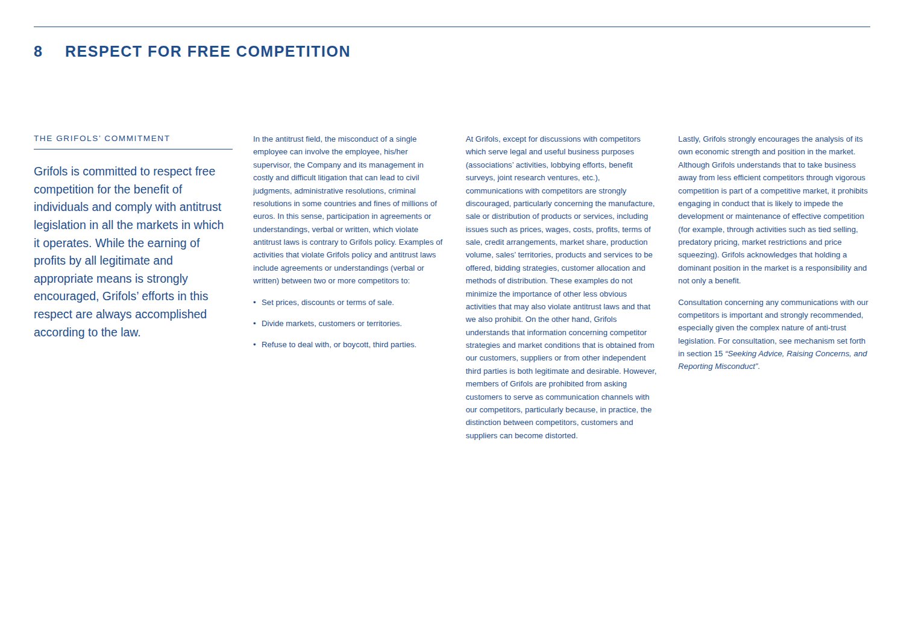8 RESPECT FOR FREE COMPETITION
THE GRIFOLS’ COMMITMENT
Grifols is committed to respect free competition for the benefit of individuals and comply with antitrust legislation in all the markets in which it operates. While the earning of profits by all legitimate and appropriate means is strongly encouraged, Grifols’ efforts in this respect are always accomplished according to the law.
In the antitrust field, the misconduct of a single employee can involve the employee, his/her supervisor, the Company and its management in costly and difficult litigation that can lead to civil judgments, administrative resolutions, criminal resolutions in some countries and fines of millions of euros. In this sense, participation in agreements or understandings, verbal or written, which violate antitrust laws is contrary to Grifols policy. Examples of activities that violate Grifols policy and antitrust laws include agreements or understandings (verbal or written) between two or more competitors to:
Set prices, discounts or terms of sale.
Divide markets, customers or territories.
Refuse to deal with, or boycott, third parties.
At Grifols, except for discussions with competitors which serve legal and useful business purposes (associations’ activities, lobbying efforts, benefit surveys, joint research ventures, etc.), communications with competitors are strongly discouraged, particularly concerning the manufacture, sale or distribution of products or services, including issues such as prices, wages, costs, profits, terms of sale, credit arrangements, market share, production volume, sales’ territories, products and services to be offered, bidding strategies, customer allocation and methods of distribution. These examples do not minimize the importance of other less obvious activities that may also violate antitrust laws and that we also prohibit. On the other hand, Grifols understands that information concerning competitor strategies and market conditions that is obtained from our customers, suppliers or from other independent third parties is both legitimate and desirable. However, members of Grifols are prohibited from asking customers to serve as communication channels with our competitors, particularly because, in practice, the distinction between competitors, customers and suppliers can become distorted.
Lastly, Grifols strongly encourages the analysis of its own economic strength and position in the market. Although Grifols understands that to take business away from less efficient competitors through vigorous competition is part of a competitive market, it prohibits engaging in conduct that is likely to impede the development or maintenance of effective competition (for example, through activities such as tied selling, predatory pricing, market restrictions and price squeezing). Grifols acknowledges that holding a dominant position in the market is a responsibility and not only a benefit.
Consultation concerning any communications with our competitors is important and strongly recommended, especially given the complex nature of anti-trust legislation. For consultation, see mechanism set forth in section 15 “Seeking Advice, Raising Concerns, and Reporting Misconduct”.